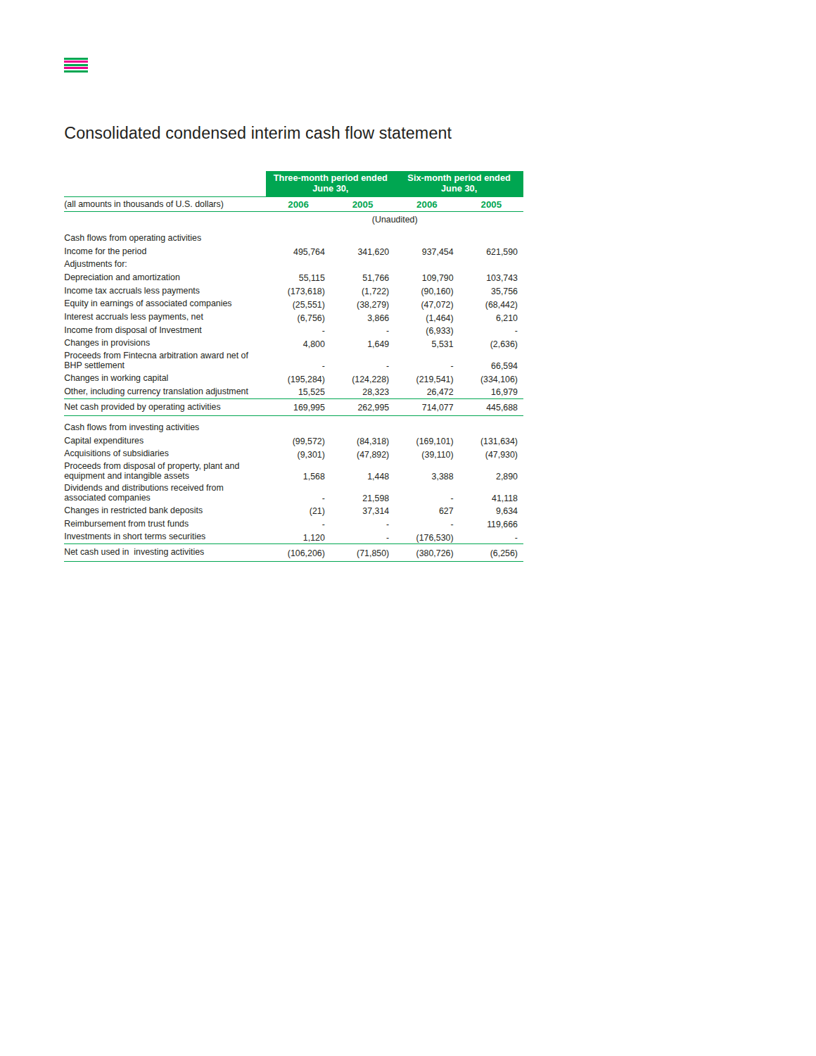Consolidated condensed interim cash flow statement
| | Three-month period ended June 30, | Six-month period ended June 30, |
| (all amounts in thousands of U.S. dollars) | 2006 | 2005 | 2006 | 2005 |
| | (Unaudited) |
| Cash flows from operating activities | | | | |
| Income for the period | 495,764 | 341,620 | 937,454 | 621,590 |
| Adjustments for: | | | | |
| Depreciation and amortization | 55,115 | 51,766 | 109,790 | 103,743 |
| Income tax accruals less payments | (173,618) | (1,722) | (90,160) | 35,756 |
| Equity in earnings of associated companies | (25,551) | (38,279) | (47,072) | (68,442) |
| Interest accruals less payments, net | (6,756) | 3,866 | (1,464) | 6,210 |
| Income from disposal of Investment | - | - | (6,933) | - |
| Changes in provisions | 4,800 | 1,649 | 5,531 | (2,636) |
| Proceeds from Fintecna arbitration award net of BHP settlement | - | - | - | 66,594 |
| Changes in working capital | (195,284) | (124,228) | (219,541) | (334,106) |
| Other, including currency translation adjustment | 15,525 | 28,323 | 26,472 | 16,979 |
| Net cash provided by operating activities | 169,995 | 262,995 | 714,077 | 445,688 |
| Cash flows from investing activities | | | | |
| Capital expenditures | (99,572) | (84,318) | (169,101) | (131,634) |
| Acquisitions of subsidiaries | (9,301) | (47,892) | (39,110) | (47,930) |
| Proceeds from disposal of property, plant and equipment and intangible assets | 1,568 | 1,448 | 3,388 | 2,890 |
| Dividends and distributions received from associated companies | - | 21,598 | - | 41,118 |
| Changes in restricted bank deposits | (21) | 37,314 | 627 | 9,634 |
| Reimbursement from trust funds | - | - | - | 119,666 |
| Investments in short terms securities | 1,120 | - | (176,530) | - |
| Net cash used in investing activities | (106,206) | (71,850) | (380,726) | (6,256) |